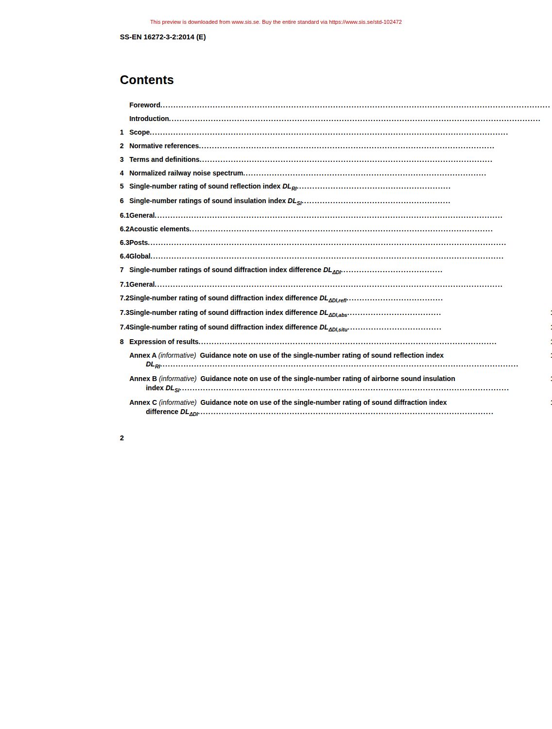This preview is downloaded from www.sis.se. Buy the entire standard via https://www.sis.se/std-102472
SS-EN 16272-3-2:2014 (E)
Contents
| | Foreword ..................................................................................................................................................... | 3 |
| | Introduction .............................................................................................................................................. | 4 |
| 1 | Scope ......................................................................................................................................... | 5 |
| 2 | Normative references ................................................................................................................. | 5 |
| 3 | Terms and definitions ................................................................................................................ | 5 |
| 4 | Normalized railway noise spectrum ............................................................................................. | 6 |
| 5 | Single-number rating of sound reflection index DL RI ........................................................... | 7 |
| 6 | Single-number ratings of sound insulation index DL SI ......................................................... | 8 |
| 6.1 | General ..................................................................................................................................... | 8 |
| 6.2 | Acoustic elements .................................................................................................................... | 8 |
| 6.3 | Posts ......................................................................................................................................... | 8 |
| 6.4 | Global ....................................................................................................................................... | 9 |
| 7 | Single-number ratings of sound diffraction index difference DL ΔDI ....................................... | 9 |
| 7.1 | General ..................................................................................................................................... | 9 |
| 7.2 | Single-number rating of sound diffraction index difference DL ΔDI,refl ..................................... | 9 |
| 7.3 | Single-number rating of sound diffraction index difference DL ΔDI,abs .................................... | 10 |
| 7.4 | Single-number rating of sound diffraction index difference DL ΔDI,situ .................................... | 10 |
| 8 | Expression of results .................................................................................................................. | 10 |
| | Annex A (informative) Guidance note on use of the single-number rating of sound reflection index DL RI ......................................................................................................................................... | 12 |
| | Annex B (informative) Guidance note on use of the single-number rating of airborne sound insulation index DL SI .............................................................................................................................. | 13 |
| | Annex C (informative) Guidance note on use of the single-number rating of sound diffraction index difference DL ΔDI ................................................................................................................. | 14 |
2